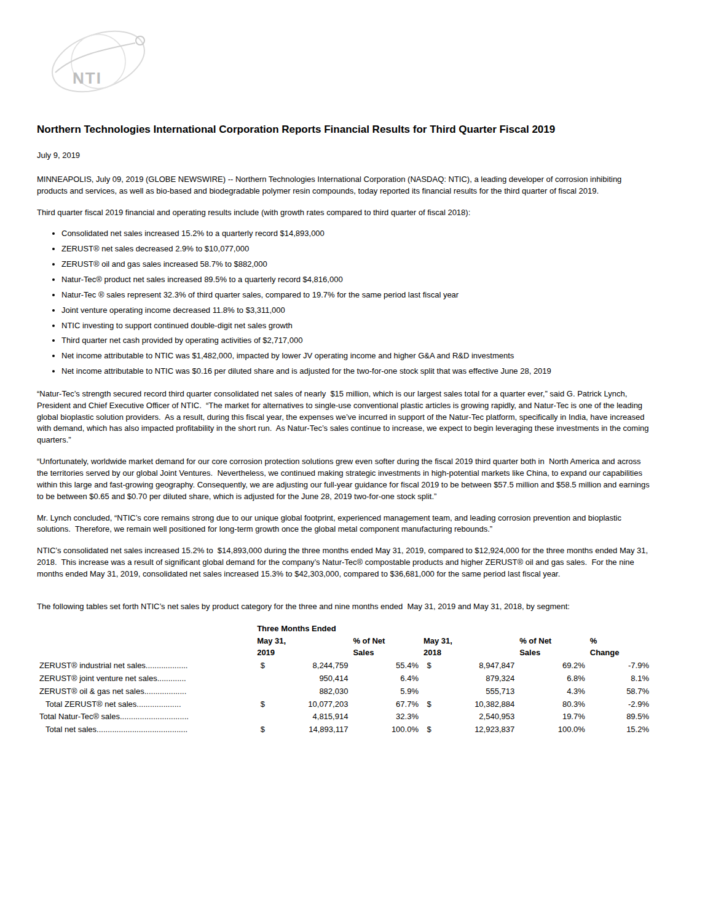NTI
Northern Technologies International Corporation Reports Financial Results for Third Quarter Fiscal 2019
July 9, 2019
MINNEAPOLIS, July 09, 2019 (GLOBE NEWSWIRE) -- Northern Technologies International Corporation (NASDAQ: NTIC), a leading developer of corrosion inhibiting products and services, as well as bio-based and biodegradable polymer resin compounds, today reported its financial results for the third quarter of fiscal 2019.
Third quarter fiscal 2019 financial and operating results include (with growth rates compared to third quarter of fiscal 2018):
Consolidated net sales increased 15.2% to a quarterly record $14,893,000
ZERUST® net sales decreased 2.9% to $10,077,000
ZERUST® oil and gas sales increased 58.7% to $882,000
Natur-Tec® product net sales increased 89.5% to a quarterly record $4,816,000
Natur-Tec ® sales represent 32.3% of third quarter sales, compared to 19.7% for the same period last fiscal year
Joint venture operating income decreased 11.8% to $3,311,000
NTIC investing to support continued double-digit net sales growth
Third quarter net cash provided by operating activities of $2,717,000
Net income attributable to NTIC was $1,482,000, impacted by lower JV operating income and higher G&A and R&D investments
Net income attributable to NTIC was $0.16 per diluted share and is adjusted for the two-for-one stock split that was effective June 28, 2019
“Natur-Tec’s strength secured record third quarter consolidated net sales of nearly $15 million, which is our largest sales total for a quarter ever,” said G. Patrick Lynch, President and Chief Executive Officer of NTIC. “The market for alternatives to single-use conventional plastic articles is growing rapidly, and Natur-Tec is one of the leading global bioplastic solution providers. As a result, during this fiscal year, the expenses we’ve incurred in support of the Natur-Tec platform, specifically in India, have increased with demand, which has also impacted profitability in the short run. As Natur-Tec’s sales continue to increase, we expect to begin leveraging these investments in the coming quarters.”
“Unfortunately, worldwide market demand for our core corrosion protection solutions grew even softer during the fiscal 2019 third quarter both in North America and across the territories served by our global Joint Ventures. Nevertheless, we continued making strategic investments in high-potential markets like China, to expand our capabilities within this large and fast-growing geography. Consequently, we are adjusting our full-year guidance for fiscal 2019 to be between $57.5 million and $58.5 million and earnings to be between $0.65 and $0.70 per diluted share, which is adjusted for the June 28, 2019 two-for-one stock split.”
Mr. Lynch concluded, “NTIC’s core remains strong due to our unique global footprint, experienced management team, and leading corrosion prevention and bioplastic solutions. Therefore, we remain well positioned for long-term growth once the global metal component manufacturing rebounds.”
NTIC’s consolidated net sales increased 15.2% to $14,893,000 during the three months ended May 31, 2019, compared to $12,924,000 for the three months ended May 31, 2018. This increase was a result of significant global demand for the company’s Natur-Tec® compostable products and higher ZERUST® oil and gas sales. For the nine months ended May 31, 2019, consolidated net sales increased 15.3% to $42,303,000, compared to $36,681,000 for the same period last fiscal year.
The following tables set forth NTIC’s net sales by product category for the three and nine months ended May 31, 2019 and May 31, 2018, by segment:
| | Three Months Ended | | | |
| | May 31, 2019 | % of Net Sales | May 31, 2018 | % of Net Sales | % Change |
| ZERUST® industrial net sales................... | $ | 8,244,759 | 55.4% | $ | 8,947,847 | 69.2% | -7.9% |
| ZERUST® joint venture net sales............. | | 950,414 | 6.4% | | 879,324 | 6.8% | 8.1% |
| ZERUST® oil & gas net sales................... | | 882,030 | 5.9% | | 555,713 | 4.3% | 58.7% |
| Total ZERUST® net sales.................... | $ | 10,077,203 | 67.7% | $ | 10,382,884 | 80.3% | -2.9% |
| Total Natur-Tec® sales............................... | | 4,815,914 | 32.3% | | 2,540,953 | 19.7% | 89.5% |
| Total net sales......................................... | $ | 14,893,117 | 100.0% | $ | 12,923,837 | 100.0% | 15.2% |